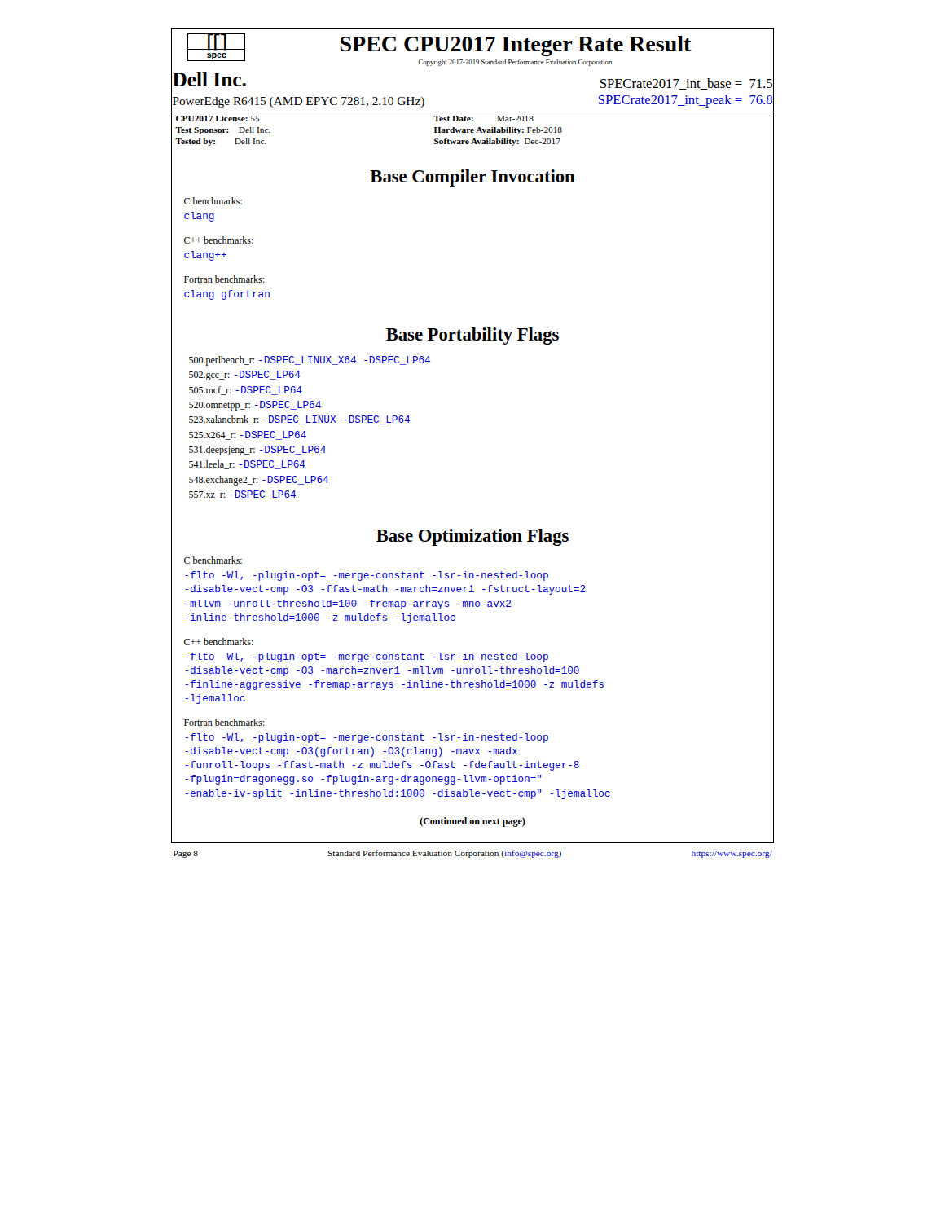| ⎡⎡⎤ spec | SPEC CPU2017 Integer Rate Result Copyright 2017-2019 Standard Performance Evaluation Corporation |
| Dell Inc. | SPECrate2017_int_base = 71.5 |
| PowerEdge R6415 (AMD EPYC 7281, 2.10 GHz) | SPECrate2017_int_peak = 76.8 |
| CPU2017 License: 55 | Test Date: Mar-2018 |
| Test Sponsor: Dell Inc. | Hardware Availability: Feb-2018 |
| Tested by: Dell Inc. | Software Availability: Dec-2017 |
Base Compiler Invocation
C benchmarks:
clang
C++ benchmarks:
clang++
Fortran benchmarks:
clang gfortran
Base Portability Flags
500.perlbench_r: -DSPEC_LINUX_X64 -DSPEC_LP64
502.gcc_r: -DSPEC_LP64
505.mcf_r: -DSPEC_LP64
520.omnetpp_r: -DSPEC_LP64
523.xalancbmk_r: -DSPEC_LINUX -DSPEC_LP64
525.x264_r: -DSPEC_LP64
531.deepsjeng_r: -DSPEC_LP64
541.leela_r: -DSPEC_LP64
548.exchange2_r: -DSPEC_LP64
557.xz_r: -DSPEC_LP64
Base Optimization Flags
C benchmarks:
-flto -Wl, -plugin-opt= -merge-constant -lsr-in-nested-loop
-disable-vect-cmp -O3 -ffast-math -march=znver1 -fstruct-layout=2
-mllvm -unroll-threshold=100 -fremap-arrays -mno-avx2
-inline-threshold=1000 -z muldefs -ljemalloc
C++ benchmarks:
-flto -Wl, -plugin-opt= -merge-constant -lsr-in-nested-loop
-disable-vect-cmp -O3 -march=znver1 -mllvm -unroll-threshold=100
-finline-aggressive -fremap-arrays -inline-threshold=1000 -z muldefs
-ljemalloc
Fortran benchmarks:
-flto -Wl, -plugin-opt= -merge-constant -lsr-in-nested-loop
-disable-vect-cmp -O3(gfortran) -O3(clang) -mavx -madx
-funroll-loops -ffast-math -z muldefs -Ofast -fdefault-integer-8
-fplugin=dragonegg.so -fplugin-arg-dragonegg-llvm-option="
-enable-iv-split -inline-threshold:1000 -disable-vect-cmp" -ljemalloc
(Continued on next page)
Page 8
Standard Performance Evaluation Corporation (info@spec.org)
https://www.spec.org/